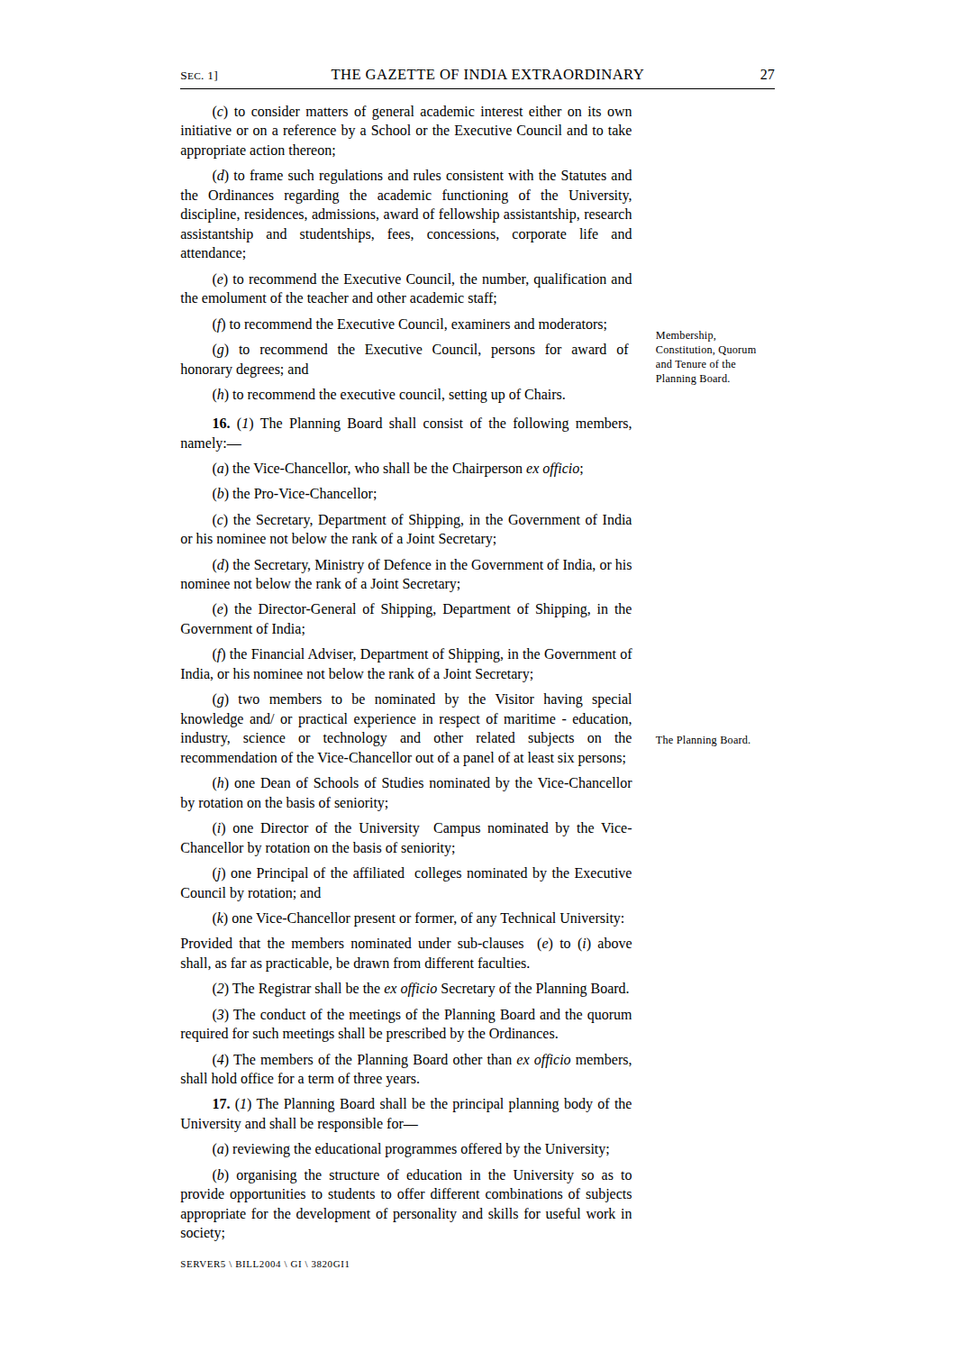SEC. 1]
THE GAZETTE OF INDIA EXTRAORDINARY
27
(c) to consider matters of general academic interest either on its own initiative or on a reference by a School or the Executive Council and to take appropriate action thereon;
(d) to frame such regulations and rules consistent with the Statutes and the Ordinances regarding the academic functioning of the University, discipline, residences, admissions, award of fellowship assistantship, research assistantship and studentships, fees, concessions, corporate life and attendance;
(e) to recommend the Executive Council, the number, qualification and the emolument of the teacher and other academic staff;
(f) to recommend the Executive Council, examiners and moderators;
(g) to recommend the Executive Council, persons for award of honorary degrees; and
(h) to recommend the executive council, setting up of Chairs.
16. (1) The Planning Board shall consist of the following members, namely:—
(a) the Vice-Chancellor, who shall be the Chairperson ex officio;
(b) the Pro-Vice-Chancellor;
(c) the Secretary, Department of Shipping, in the Government of India or his nominee not below the rank of a Joint Secretary;
(d) the Secretary, Ministry of Defence in the Government of India, or his nominee not below the rank of a Joint Secretary;
(e) the Director-General of Shipping, Department of Shipping, in the Government of India;
(f) the Financial Adviser, Department of Shipping, in the Government of India, or his nominee not below the rank of a Joint Secretary;
(g) two members to be nominated by the Visitor having special knowledge and/ or practical experience in respect of maritime - education, industry, science or technology and other related subjects on the recommendation of the Vice-Chancellor out of a panel of at least six persons;
(h) one Dean of Schools of Studies nominated by the Vice-Chancellor by rotation on the basis of seniority;
(i) one Director of the University Campus nominated by the Vice-Chancellor by rotation on the basis of seniority;
(j) one Principal of the affiliated colleges nominated by the Executive Council by rotation; and
(k) one Vice-Chancellor present or former, of any Technical University:
Provided that the members nominated under sub-clauses (e) to (i) above shall, as far as practicable, be drawn from different faculties.
(2) The Registrar shall be the ex officio Secretary of the Planning Board.
(3) The conduct of the meetings of the Planning Board and the quorum required for such meetings shall be prescribed by the Ordinances.
(4) The members of the Planning Board other than ex officio members, shall hold office for a term of three years.
17. (1) The Planning Board shall be the principal planning body of the University and shall be responsible for—
(a) reviewing the educational programmes offered by the University;
(b) organising the structure of education in the University so as to provide opportunities to students to offer different combinations of subjects appropriate for the development of personality and skills for useful work in society;
Membership, Constitution, Quorum and Tenure of the Planning Board.
The Planning Board.
SERVER5 \ BILL2004 \ GI \ 3820GI1